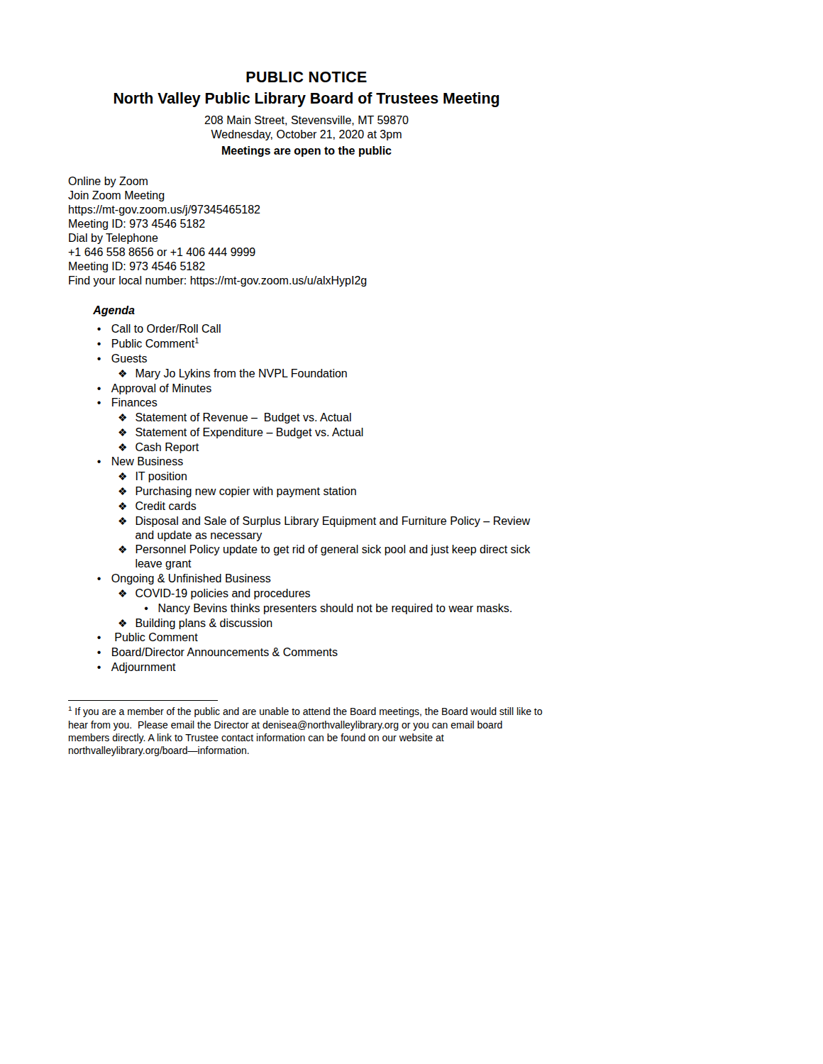PUBLIC NOTICE
North Valley Public Library Board of Trustees Meeting
208 Main Street, Stevensville, MT 59870
Wednesday, October 21, 2020 at 3pm
Meetings are open to the public
Online by Zoom
Join Zoom Meeting
https://mt-gov.zoom.us/j/97345465182
Meeting ID: 973 4546 5182
Dial by Telephone
+1 646 558 8656 or +1 406 444 9999
Meeting ID: 973 4546 5182
Find your local number: https://mt-gov.zoom.us/u/alxHypI2g
Agenda
Call to Order/Roll Call
Public Comment1
Guests
Mary Jo Lykins from the NVPL Foundation
Approval of Minutes
Finances
Statement of Revenue – Budget vs. Actual
Statement of Expenditure – Budget vs. Actual
Cash Report
New Business
IT position
Purchasing new copier with payment station
Credit cards
Disposal and Sale of Surplus Library Equipment and Furniture Policy – Review and update as necessary
Personnel Policy update to get rid of general sick pool and just keep direct sick leave grant
Ongoing & Unfinished Business
COVID-19 policies and procedures
Nancy Bevins thinks presenters should not be required to wear masks.
Building plans & discussion
Public Comment
Board/Director Announcements & Comments
Adjournment
1 If you are a member of the public and are unable to attend the Board meetings, the Board would still like to hear from you. Please email the Director at denisea@northvalleylibrary.org or you can email board members directly. A link to Trustee contact information can be found on our website at northvalleylibrary.org/board—information.